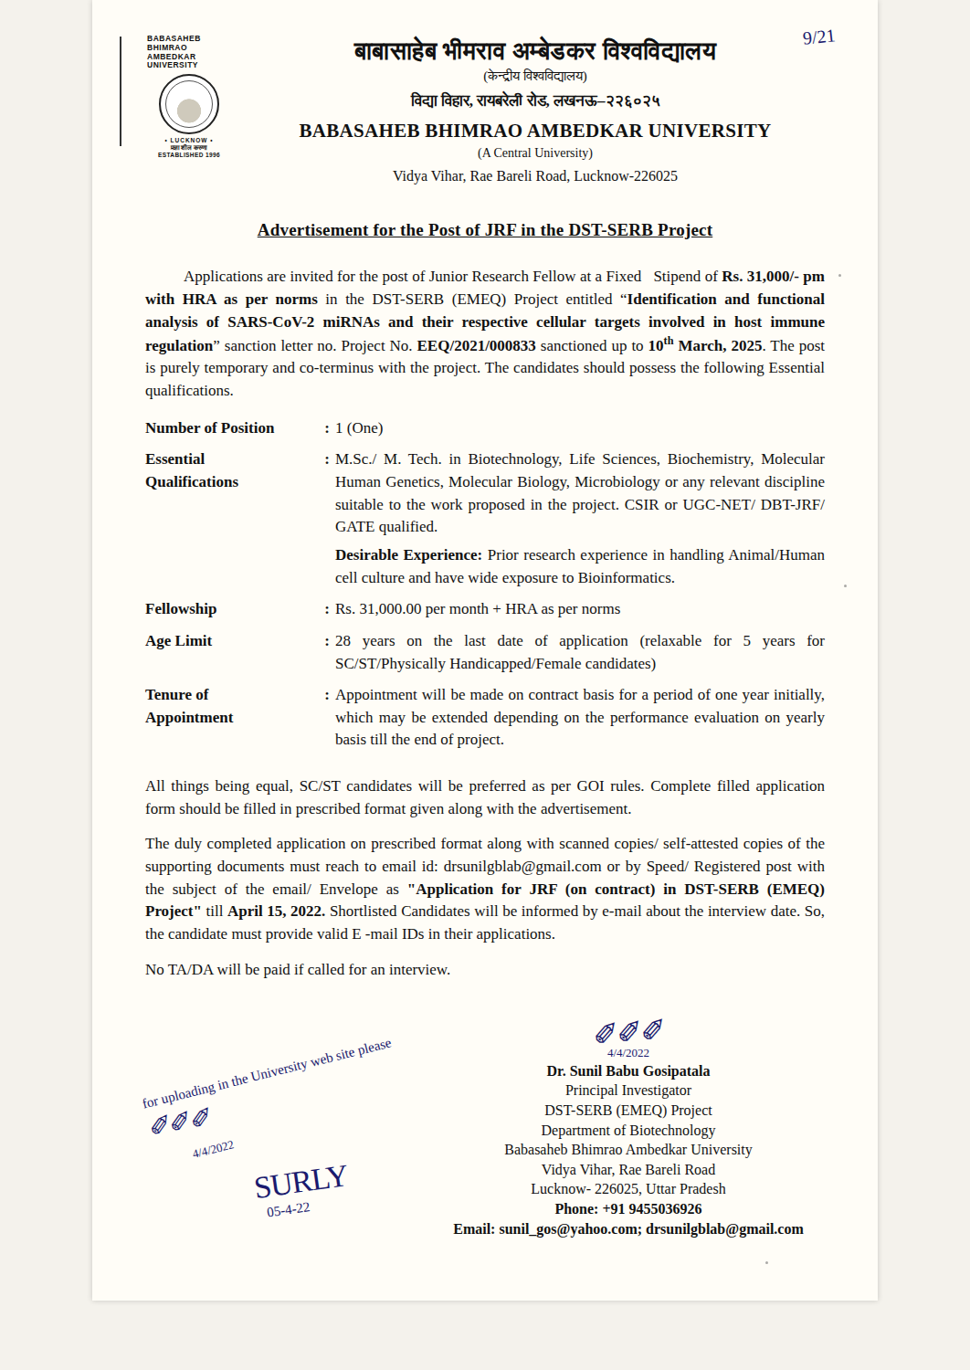9/21
BABASAHEB
BHIMRAO
AMBEDKAR
UNIVERSITY
• LUCKNOW •
प्रज्ञा शील करुणा
ESTABLISHED 1996
बाबासाहेब भीमराव अम्बेडकर विश्वविद्यालय
(केन्द्रीय विश्वविद्यालय)
विद्या विहार, रायबरेली रोड, लखनऊ–२२६०२५
BABASAHEB BHIMRAO AMBEDKAR UNIVERSITY
(A Central University)
Vidya Vihar, Rae Bareli Road, Lucknow-226025
Advertisement for the Post of JRF in the DST-SERB Project
Applications are invited for the post of Junior Research Fellow at a Fixed Stipend of Rs. 31,000/- pm with HRA as per norms in the DST-SERB (EMEQ) Project entitled “Identification and functional analysis of SARS-CoV-2 miRNAs and their respective cellular targets involved in host immune regulation” sanction letter no. Project No. EEQ/2021/000833 sanctioned up to 10th March, 2025. The post is purely temporary and co-terminus with the project. The candidates should possess the following Essential qualifications.
| Number of Position | : | 1 (One) |
| Essential Qualifications | : | M.Sc./ M. Tech. in Biotechnology, Life Sciences, Biochemistry, Molecular Human Genetics, Molecular Biology, Microbiology or any relevant discipline suitable to the work proposed in the project. CSIR or UGC-NET/ DBT-JRF/ GATE qualified. Desirable Experience: Prior research experience in handling Animal/Human cell culture and have wide exposure to Bioinformatics. |
| Fellowship | : | Rs. 31,000.00 per month + HRA as per norms |
| Age Limit | : | 28 years on the last date of application (relaxable for 5 years for SC/ST/Physically Handicapped/Female candidates) |
| Tenure of Appointment | : | Appointment will be made on contract basis for a period of one year initially, which may be extended depending on the performance evaluation on yearly basis till the end of project. |
All things being equal, SC/ST candidates will be preferred as per GOI rules. Complete filled application form should be filled in prescribed format given along with the advertisement.
The duly completed application on prescribed format along with scanned copies/ self-attested copies of the supporting documents must reach to email id: drsunilgblab@gmail.com or by Speed/ Registered post with the subject of the email/ Envelope as "Application for JRF (on contract) in DST-SERB (EMEQ) Project" till April 15, 2022. Shortlisted Candidates will be informed by e-mail about the interview date. So, the candidate must provide valid E -mail IDs in their applications.
No TA/DA will be paid if called for an interview.
for uploading in the University web site please ✐✐✐ 4/4/2022
SURLY 05-4-22
✐✐✐ 4/4/2022
Dr. Sunil Babu Gosipatala
Principal Investigator
DST-SERB (EMEQ) Project
Department of Biotechnology
Babasaheb Bhimrao Ambedkar University
Vidya Vihar, Rae Bareli Road
Lucknow- 226025, Uttar Pradesh
Phone: +91 9455036926
Email: sunil_gos@yahoo.com; drsunilgblab@gmail.com